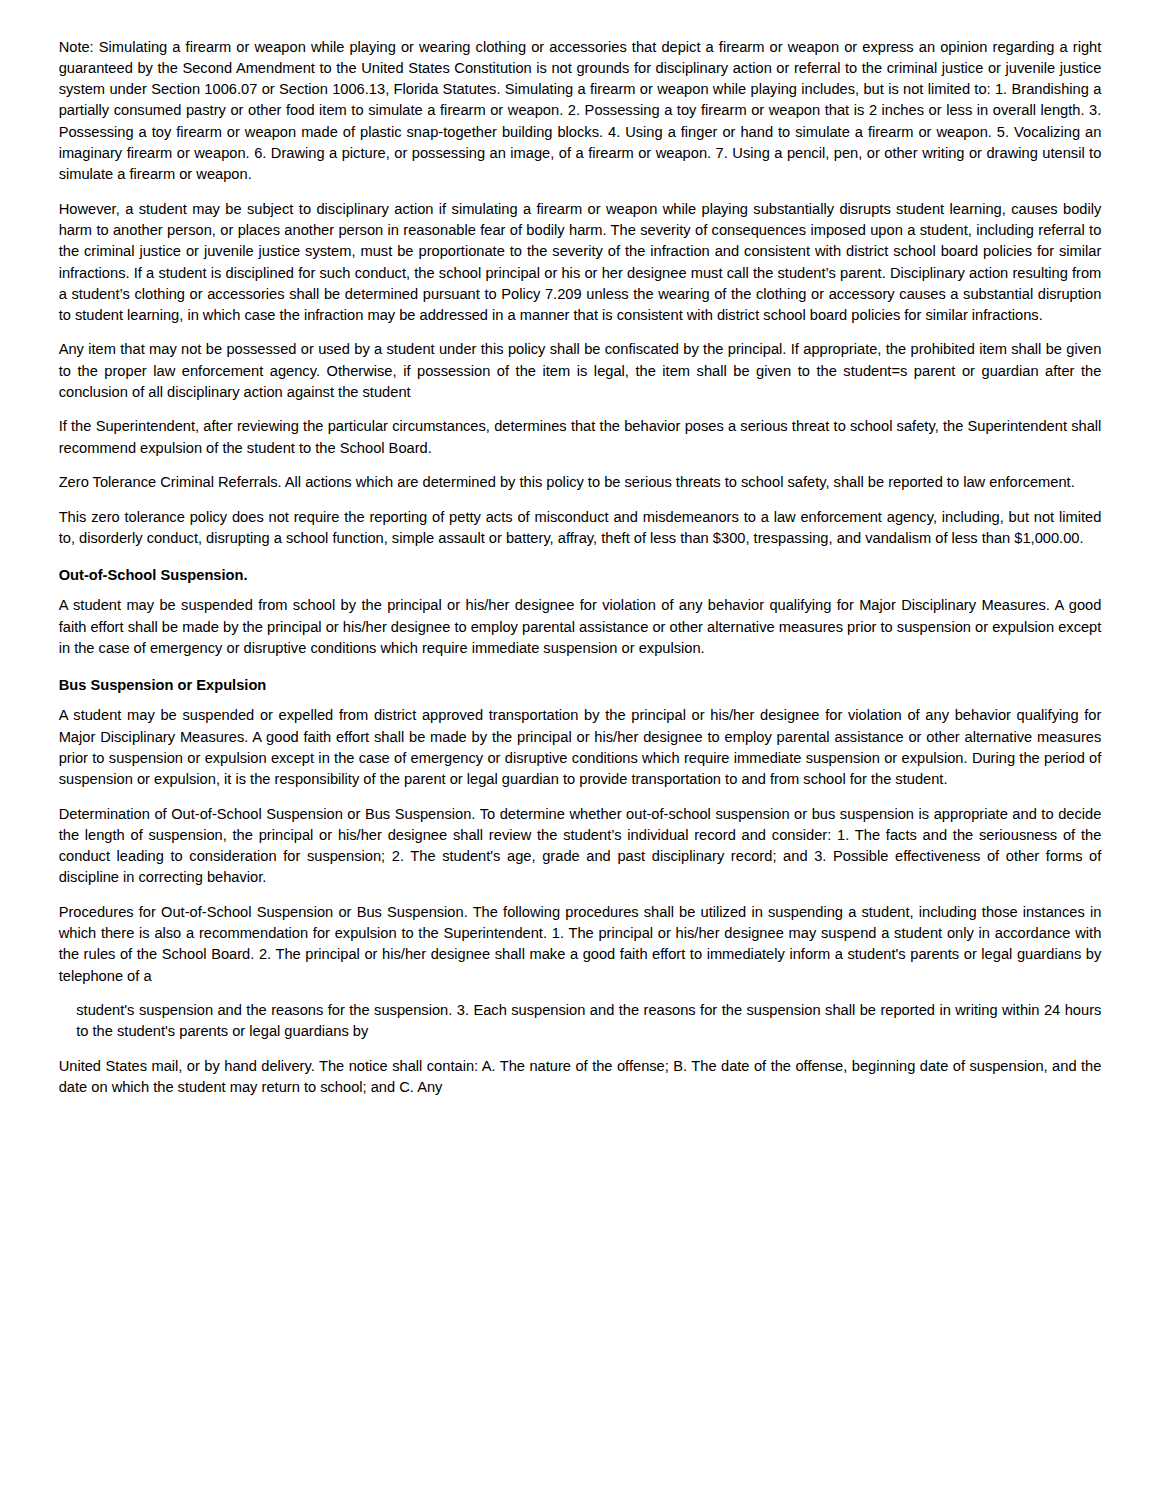Note: Simulating a firearm or weapon while playing or wearing clothing or accessories that depict a firearm or weapon or express an opinion regarding a right guaranteed by the Second Amendment to the United States Constitution is not grounds for disciplinary action or referral to the criminal justice or juvenile justice system under Section 1006.07 or Section 1006.13, Florida Statutes. Simulating a firearm or weapon while playing includes, but is not limited to: 1. Brandishing a partially consumed pastry or other food item to simulate a firearm or weapon. 2. Possessing a toy firearm or weapon that is 2 inches or less in overall length. 3. Possessing a toy firearm or weapon made of plastic snap-together building blocks. 4. Using a finger or hand to simulate a firearm or weapon. 5. Vocalizing an imaginary firearm or weapon. 6. Drawing a picture, or possessing an image, of a firearm or weapon. 7. Using a pencil, pen, or other writing or drawing utensil to simulate a firearm or weapon.
However, a student may be subject to disciplinary action if simulating a firearm or weapon while playing substantially disrupts student learning, causes bodily harm to another person, or places another person in reasonable fear of bodily harm. The severity of consequences imposed upon a student, including referral to the criminal justice or juvenile justice system, must be proportionate to the severity of the infraction and consistent with district school board policies for similar infractions. If a student is disciplined for such conduct, the school principal or his or her designee must call the student’s parent. Disciplinary action resulting from a student’s clothing or accessories shall be determined pursuant to Policy 7.209 unless the wearing of the clothing or accessory causes a substantial disruption to student learning, in which case the infraction may be addressed in a manner that is consistent with district school board policies for similar infractions.
Any item that may not be possessed or used by a student under this policy shall be confiscated by the principal. If appropriate, the prohibited item shall be given to the proper law enforcement agency. Otherwise, if possession of the item is legal, the item shall be given to the student=s parent or guardian after the conclusion of all disciplinary action against the student
If the Superintendent, after reviewing the particular circumstances, determines that the behavior poses a serious threat to school safety, the Superintendent shall recommend expulsion of the student to the School Board.
Zero Tolerance Criminal Referrals. All actions which are determined by this policy to be serious threats to school safety, shall be reported to law enforcement.
This zero tolerance policy does not require the reporting of petty acts of misconduct and misdemeanors to a law enforcement agency, including, but not limited to, disorderly conduct, disrupting a school function, simple assault or battery, affray, theft of less than $300, trespassing, and vandalism of less than $1,000.00.
Out-of-School Suspension.
A student may be suspended from school by the principal or his/her designee for violation of any behavior qualifying for Major Disciplinary Measures. A good faith effort shall be made by the principal or his/her designee to employ parental assistance or other alternative measures prior to suspension or expulsion except in the case of emergency or disruptive conditions which require immediate suspension or expulsion.
Bus Suspension or Expulsion
A student may be suspended or expelled from district approved transportation by the principal or his/her designee for violation of any behavior qualifying for Major Disciplinary Measures. A good faith effort shall be made by the principal or his/her designee to employ parental assistance or other alternative measures prior to suspension or expulsion except in the case of emergency or disruptive conditions which require immediate suspension or expulsion. During the period of suspension or expulsion, it is the responsibility of the parent or legal guardian to provide transportation to and from school for the student.
Determination of Out-of-School Suspension or Bus Suspension. To determine whether out-of-school suspension or bus suspension is appropriate and to decide the length of suspension, the principal or his/her designee shall review the student’s individual record and consider: 1. The facts and the seriousness of the conduct leading to consideration for suspension; 2. The student's age, grade and past disciplinary record; and 3. Possible effectiveness of other forms of discipline in correcting behavior.
Procedures for Out-of-School Suspension or Bus Suspension. The following procedures shall be utilized in suspending a student, including those instances in which there is also a recommendation for expulsion to the Superintendent. 1. The principal or his/her designee may suspend a student only in accordance with the rules of the School Board. 2. The principal or his/her designee shall make a good faith effort to immediately inform a student's parents or legal guardians by telephone of a
student's suspension and the reasons for the suspension. 3. Each suspension and the reasons for the suspension shall be reported in writing within 24 hours to the student's parents or legal guardians by
United States mail, or by hand delivery. The notice shall contain: A. The nature of the offense; B. The date of the offense, beginning date of suspension, and the date on which the student may return to school; and C. Any